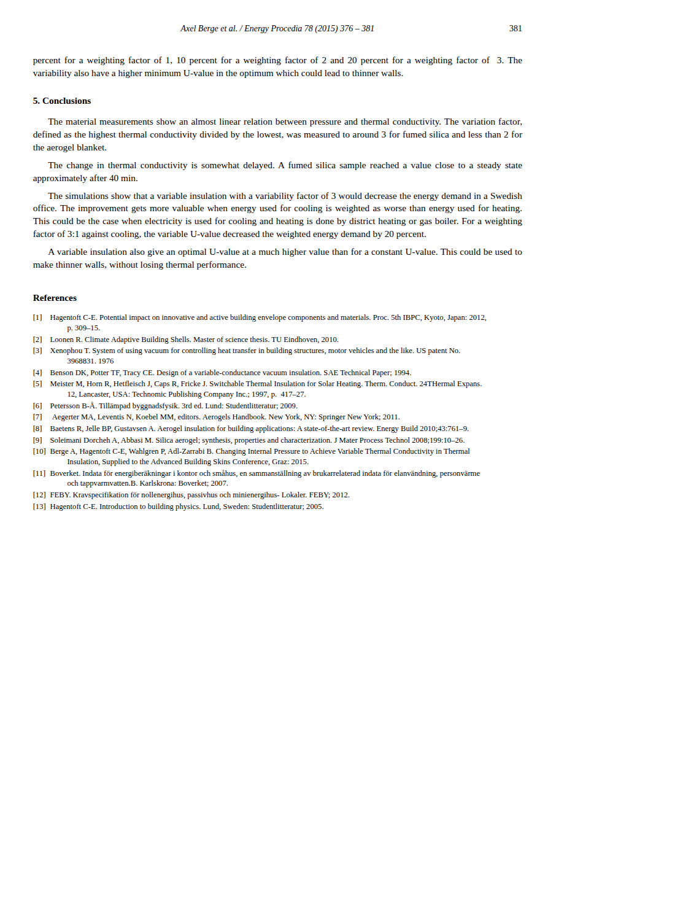Axel Berge et al. / Energy Procedia 78 (2015) 376 – 381 381
percent for a weighting factor of 1, 10 percent for a weighting factor of 2 and 20 percent for a weighting factor of 3. The variability also have a higher minimum U-value in the optimum which could lead to thinner walls.
5. Conclusions
The material measurements show an almost linear relation between pressure and thermal conductivity. The variation factor, defined as the highest thermal conductivity divided by the lowest, was measured to around 3 for fumed silica and less than 2 for the aerogel blanket.
The change in thermal conductivity is somewhat delayed. A fumed silica sample reached a value close to a steady state approximately after 40 min.
The simulations show that a variable insulation with a variability factor of 3 would decrease the energy demand in a Swedish office. The improvement gets more valuable when energy used for cooling is weighted as worse than energy used for heating. This could be the case when electricity is used for cooling and heating is done by district heating or gas boiler. For a weighting factor of 3:1 against cooling, the variable U-value decreased the weighted energy demand by 20 percent.
A variable insulation also give an optimal U-value at a much higher value than for a constant U-value. This could be used to make thinner walls, without losing thermal performance.
References
[1] Hagentoft C-E. Potential impact on innovative and active building envelope components and materials. Proc. 5th IBPC, Kyoto, Japan: 2012,p. 309–15.
[2] Loonen R. Climate Adaptive Building Shells. Master of science thesis. TU Eindhoven, 2010.
[3] Xenophou T. System of using vacuum for controlling heat transfer in building structures, motor vehicles and the like. US patent No.3968831. 1976
[4] Benson DK, Potter TF, Tracy CE. Design of a variable-conductance vacuum insulation. SAE Technical Paper; 1994.
[5] Meister M, Horn R, Hetfleisch J, Caps R, Fricke J. Switchable Thermal Insulation for Solar Heating. Therm. Conduct. 24THermal Expans.12, Lancaster, USA: Technomic Publishing Company Inc.; 1997, p. 417–27.
[6] Petersson B-Å. Tillämpad byggnadsfysik. 3rd ed. Lund: Studentlitteratur; 2009.
[7] Aegerter MA, Leventis N, Koebel MM, editors. Aerogels Handbook. New York, NY: Springer New York; 2011.
[8] Baetens R, Jelle BP, Gustavsen A. Aerogel insulation for building applications: A state-of-the-art review. Energy Build 2010;43:761–9.
[9] Soleimani Dorcheh A, Abbasi M. Silica aerogel; synthesis, properties and characterization. J Mater Process Technol 2008;199:10–26.
[10] Berge A, Hagentoft C-E, Wahlgren P, Adl-Zarrabi B. Changing Internal Pressure to Achieve Variable Thermal Conductivity in ThermalInsulation, Supplied to the Advanced Building Skins Conference, Graz: 2015.
[11] Boverket. Indata för energiberäkningar i kontor och småhus, en sammanställning av brukarrelaterad indata för elanvändning, personvärmeoch tappvarmvatten.B. Karlskrona: Boverket; 2007.
[12] FEBY. Kravspecifikation för nollenergihus, passivhus och minienergihus- Lokaler. FEBY; 2012.
[13] Hagentoft C-E. Introduction to building physics. Lund, Sweden: Studentlitteratur; 2005.